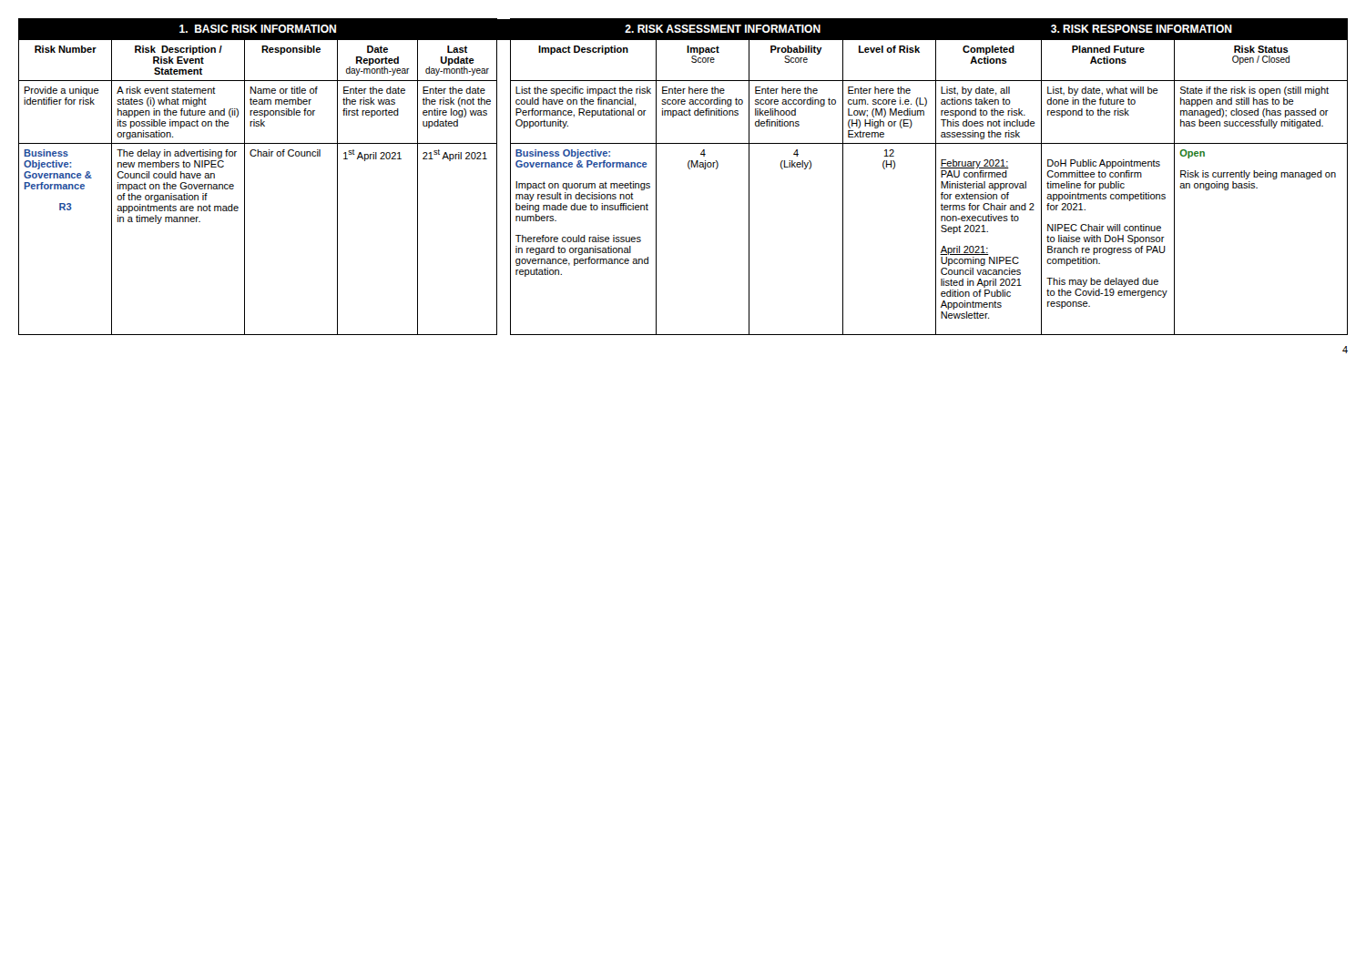| 1. BASIC RISK INFORMATION | | 2. RISK ASSESSMENT INFORMATION | 3. RISK RESPONSE INFORMATION |
| --- | --- | --- | --- |
| Risk Number | Risk Description / Risk Event Statement | Responsible | Date Reported day-month-year | Last Update day-month-year | | Impact Description | Impact Score | Probability Score | Level of Risk | Completed Actions | Planned Future Actions | Risk Status Open / Closed |
| Provide a unique identifier for risk | A risk event statement states (i) what might happen in the future and (ii) its possible impact on the organisation. | Name or title of team member responsible for risk | Enter the date the risk was first reported | Enter the date the risk (not the entire log) was updated | | List the specific impact the risk could have on the financial, Performance, Reputational or Opportunity. | Enter here the score according to impact definitions | Enter here the score according to likelihood definitions | Enter here the cum. score i.e. (L) Low; (M) Medium (H) High or (E) Extreme | List, by date, all actions taken to respond to the risk. This does not include assessing the risk | List, by date, what will be done in the future to respond to the risk | State if the risk is open (still might happen and still has to be managed); closed (has passed or has been successfully mitigated. |
| Business Objective: Governance & Performance R3 | The delay in advertising for new members to NIPEC Council could have an impact on the Governance of the organisation if appointments are not made in a timely manner. | Chair of Council | 1 st April 2021 | 21 st April 2021 | | Business Objective: Governance & Performance Impact on quorum at meetings may result in decisions not being made due to insufficient numbers. Therefore could raise issues in regard to organisational governance, performance and reputation. | 4 (Major) | 4 (Likely) | 12 (H) | February 2021: PAU confirmed Ministerial approval for extension of terms for Chair and 2 non-executives to Sept 2021. April 2021: Upcoming NIPEC Council vacancies listed in April 2021 edition of Public Appointments Newsletter. | DoH Public Appointments Committee to confirm timeline for public appointments competitions for 2021. NIPEC Chair will continue to liaise with DoH Sponsor Branch re progress of PAU competition. This may be delayed due to the Covid-19 emergency response. | Open Risk is currently being managed on an ongoing basis. |
4